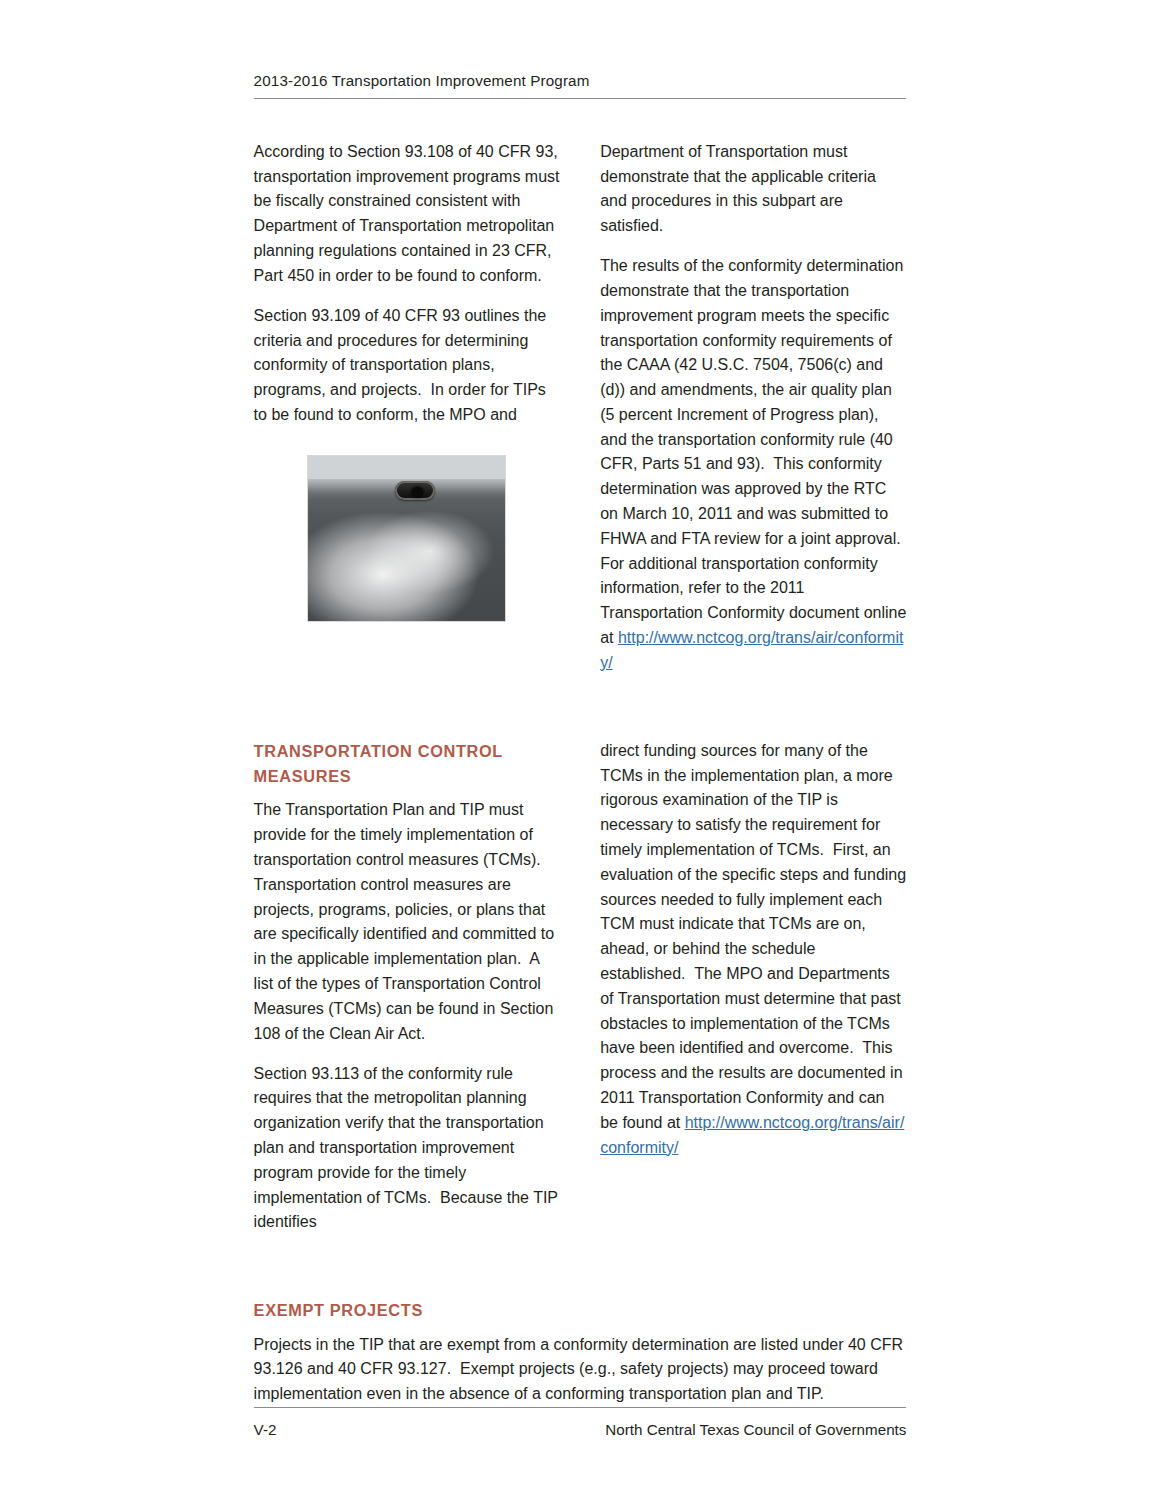2013-2016 Transportation Improvement Program
According to Section 93.108 of 40 CFR 93, transportation improvement programs must be fiscally constrained consistent with Department of Transportation metropolitan planning regulations contained in 23 CFR, Part 450 in order to be found to conform.
Section 93.109 of 40 CFR 93 outlines the criteria and procedures for determining conformity of transportation plans, programs, and projects. In order for TIPs to be found to conform, the MPO and
Department of Transportation must demonstrate that the applicable criteria and procedures in this subpart are satisfied.
The results of the conformity determination demonstrate that the transportation improvement program meets the specific transportation conformity requirements of the CAAA (42 U.S.C. 7504, 7506(c) and (d)) and amendments, the air quality plan (5 percent Increment of Progress plan), and the transportation conformity rule (40 CFR, Parts 51 and 93). This conformity determination was approved by the RTC on March 10, 2011 and was submitted to FHWA and FTA review for a joint approval. For additional transportation conformity information, refer to the 2011 Transportation Conformity document online at http://www.nctcog.org/trans/air/conformity/
Transportation Control Measures
The Transportation Plan and TIP must provide for the timely implementation of transportation control measures (TCMs). Transportation control measures are projects, programs, policies, or plans that are specifically identified and committed to in the applicable implementation plan. A list of the types of Transportation Control Measures (TCMs) can be found in Section 108 of the Clean Air Act.
Section 93.113 of the conformity rule requires that the metropolitan planning organization verify that the transportation plan and transportation improvement program provide for the timely implementation of TCMs. Because the TIP identifies
direct funding sources for many of the TCMs in the implementation plan, a more rigorous examination of the TIP is necessary to satisfy the requirement for timely implementation of TCMs. First, an evaluation of the specific steps and funding sources needed to fully implement each TCM must indicate that TCMs are on, ahead, or behind the schedule established. The MPO and Departments of Transportation must determine that past obstacles to implementation of the TCMs have been identified and overcome. This process and the results are documented in 2011 Transportation Conformity and can be found at http://www.nctcog.org/trans/air/conformity/
Exempt Projects
Projects in the TIP that are exempt from a conformity determination are listed under 40 CFR 93.126 and 40 CFR 93.127. Exempt projects (e.g., safety projects) may proceed toward implementation even in the absence of a conforming transportation plan and TIP.
V-2 North Central Texas Council of Governments